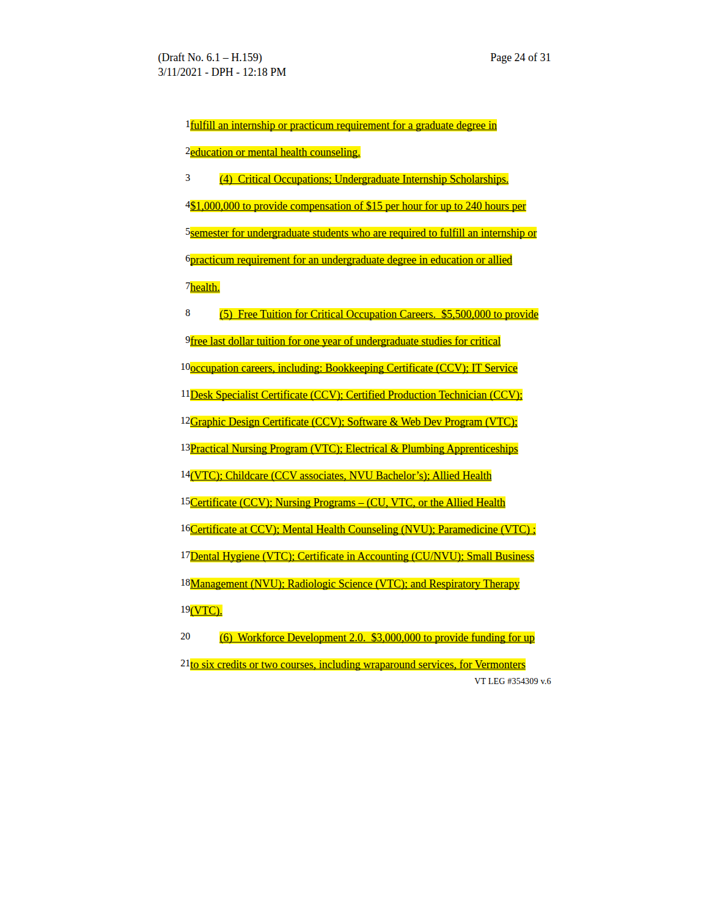(Draft No. 6.1 – H.159)
3/11/2021 - DPH - 12:18 PM
Page 24 of 31
| 1 | fulfill an internship or practicum requirement for a graduate degree in |
| 2 | education or mental health counseling. |
| 3 | (4) Critical Occupations; Undergraduate Internship Scholarships. |
| 4 | $1,000,000 to provide compensation of $15 per hour for up to 240 hours per |
| 5 | semester for undergraduate students who are required to fulfill an internship or |
| 6 | practicum requirement for an undergraduate degree in education or allied |
| 7 | health. |
| 8 | (5) Free Tuition for Critical Occupation Careers. $5,500,000 to provide |
| 9 | free last dollar tuition for one year of undergraduate studies for critical |
| 10 | occupation careers, including: Bookkeeping Certificate (CCV); IT Service |
| 11 | Desk Specialist Certificate (CCV); Certified Production Technician (CCV); |
| 12 | Graphic Design Certificate (CCV); Software & Web Dev Program (VTC); |
| 13 | Practical Nursing Program (VTC); Electrical & Plumbing Apprenticeships |
| 14 | (VTC); Childcare (CCV associates, NVU Bachelor’s); Allied Health |
| 15 | Certificate (CCV); Nursing Programs – (CU, VTC, or the Allied Health |
| 16 | Certificate at CCV); Mental Health Counseling (NVU); Paramedicine (VTC) ; |
| 17 | Dental Hygiene (VTC); Certificate in Accounting (CU/NVU); Small Business |
| 18 | Management (NVU); Radiologic Science (VTC); and Respiratory Therapy |
| 19 | (VTC). |
| 20 | (6) Workforce Development 2.0. $3,000,000 to provide funding for up |
| 21 | to six credits or two courses, including wraparound services, for Vermonters |
VT LEG #354309 v.6